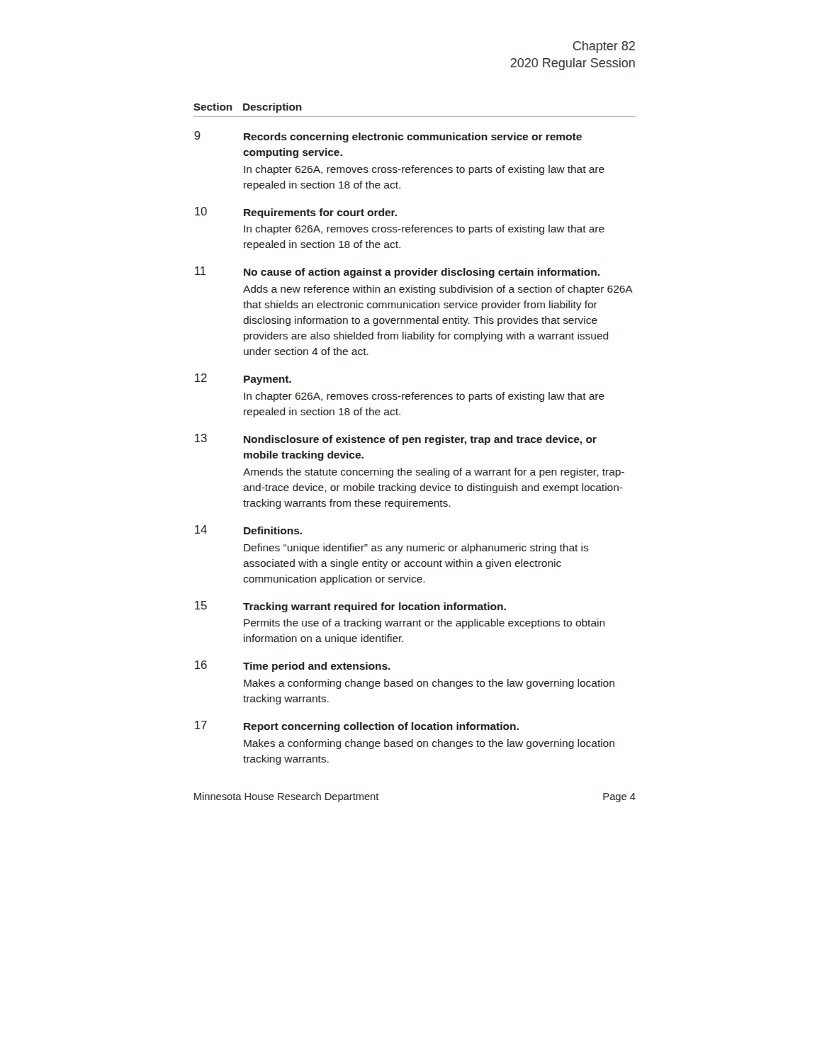Chapter 82 2020 Regular Session
| Section | Description |
| --- | --- |
| 9 | Records concerning electronic communication service or remote computing service. In chapter 626A, removes cross-references to parts of existing law that are repealed in section 18 of the act. |
| 10 | Requirements for court order. In chapter 626A, removes cross-references to parts of existing law that are repealed in section 18 of the act. |
| 11 | No cause of action against a provider disclosing certain information. Adds a new reference within an existing subdivision of a section of chapter 626A that shields an electronic communication service provider from liability for disclosing information to a governmental entity. This provides that service providers are also shielded from liability for complying with a warrant issued under section 4 of the act. |
| 12 | Payment. In chapter 626A, removes cross-references to parts of existing law that are repealed in section 18 of the act. |
| 13 | Nondisclosure of existence of pen register, trap and trace device, or mobile tracking device. Amends the statute concerning the sealing of a warrant for a pen register, trap-and-trace device, or mobile tracking device to distinguish and exempt location-tracking warrants from these requirements. |
| 14 | Definitions. Defines “unique identifier” as any numeric or alphanumeric string that is associated with a single entity or account within a given electronic communication application or service. |
| 15 | Tracking warrant required for location information. Permits the use of a tracking warrant or the applicable exceptions to obtain information on a unique identifier. |
| 16 | Time period and extensions. Makes a conforming change based on changes to the law governing location tracking warrants. |
| 17 | Report concerning collection of location information. Makes a conforming change based on changes to the law governing location tracking warrants. |
Minnesota House Research Department Page 4